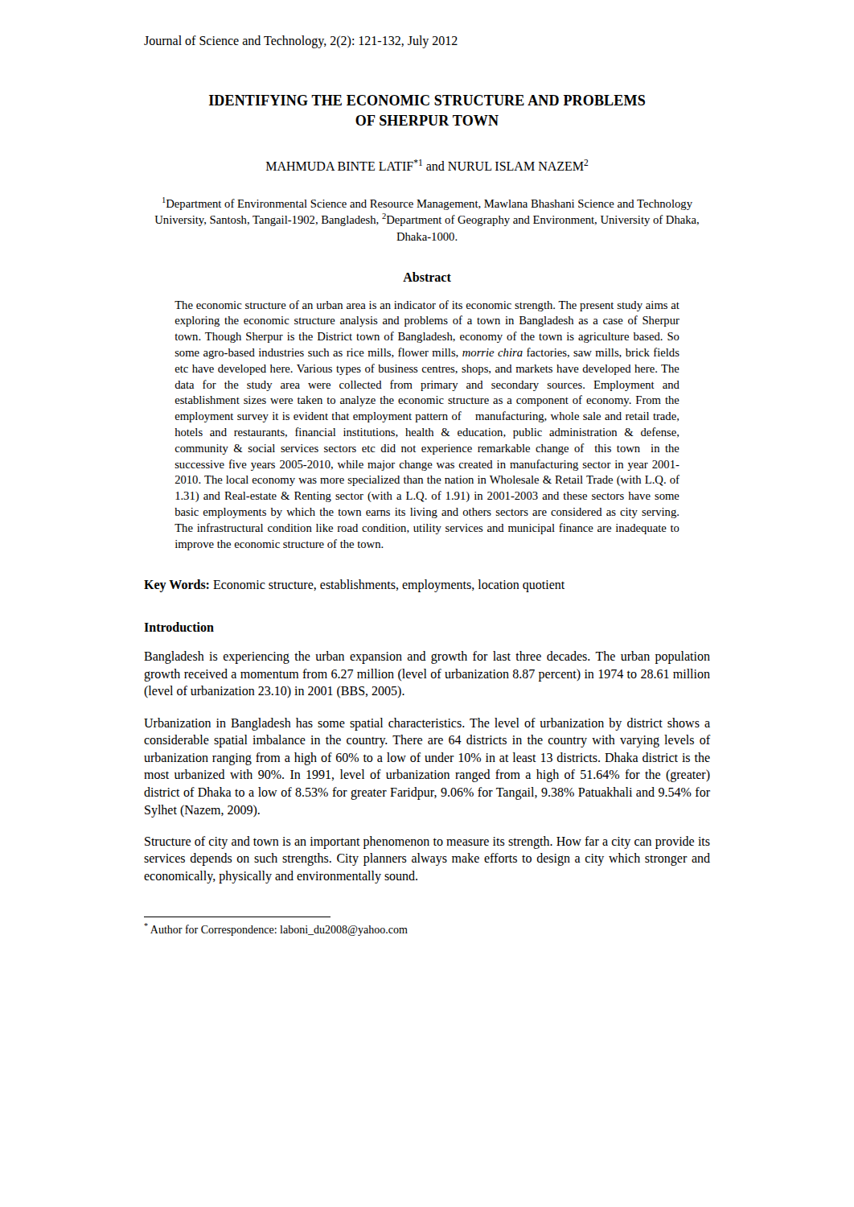Journal of Science and Technology, 2(2): 121-132, July 2012
Identifying the Economic Structure and Problems
of Sherpur Town
MAHMUDA BINTE LATIF*1 and NURUL ISLAM NAZEM2
1Department of Environmental Science and Resource Management, Mawlana Bhashani Science and Technology University, Santosh, Tangail-1902, Bangladesh, 2Department of Geography and Environment, University of Dhaka, Dhaka-1000.
Abstract
The economic structure of an urban area is an indicator of its economic strength. The present study aims at exploring the economic structure analysis and problems of a town in Bangladesh as a case of Sherpur town. Though Sherpur is the District town of Bangladesh, economy of the town is agriculture based. So some agro-based industries such as rice mills, flower mills, morrie chira factories, saw mills, brick fields etc have developed here. Various types of business centres, shops, and markets have developed here. The data for the study area were collected from primary and secondary sources. Employment and establishment sizes were taken to analyze the economic structure as a component of economy. From the employment survey it is evident that employment pattern of manufacturing, whole sale and retail trade, hotels and restaurants, financial institutions, health & education, public administration & defense, community & social services sectors etc did not experience remarkable change of this town in the successive five years 2005-2010, while major change was created in manufacturing sector in year 2001-2010. The local economy was more specialized than the nation in Wholesale & Retail Trade (with L.Q. of 1.31) and Real-estate & Renting sector (with a L.Q. of 1.91) in 2001-2003 and these sectors have some basic employments by which the town earns its living and others sectors are considered as city serving. The infrastructural condition like road condition, utility services and municipal finance are inadequate to improve the economic structure of the town.
Key Words: Economic structure, establishments, employments, location quotient
Introduction
Bangladesh is experiencing the urban expansion and growth for last three decades. The urban population growth received a momentum from 6.27 million (level of urbanization 8.87 percent) in 1974 to 28.61 million (level of urbanization 23.10) in 2001 (BBS, 2005).
Urbanization in Bangladesh has some spatial characteristics. The level of urbanization by district shows a considerable spatial imbalance in the country. There are 64 districts in the country with varying levels of urbanization ranging from a high of 60% to a low of under 10% in at least 13 districts. Dhaka district is the most urbanized with 90%. In 1991, level of urbanization ranged from a high of 51.64% for the (greater) district of Dhaka to a low of 8.53% for greater Faridpur, 9.06% for Tangail, 9.38% Patuakhali and 9.54% for Sylhet (Nazem, 2009).
Structure of city and town is an important phenomenon to measure its strength. How far a city can provide its services depends on such strengths. City planners always make efforts to design a city which stronger and economically, physically and environmentally sound.
* Author for Correspondence: laboni_du2008@yahoo.com